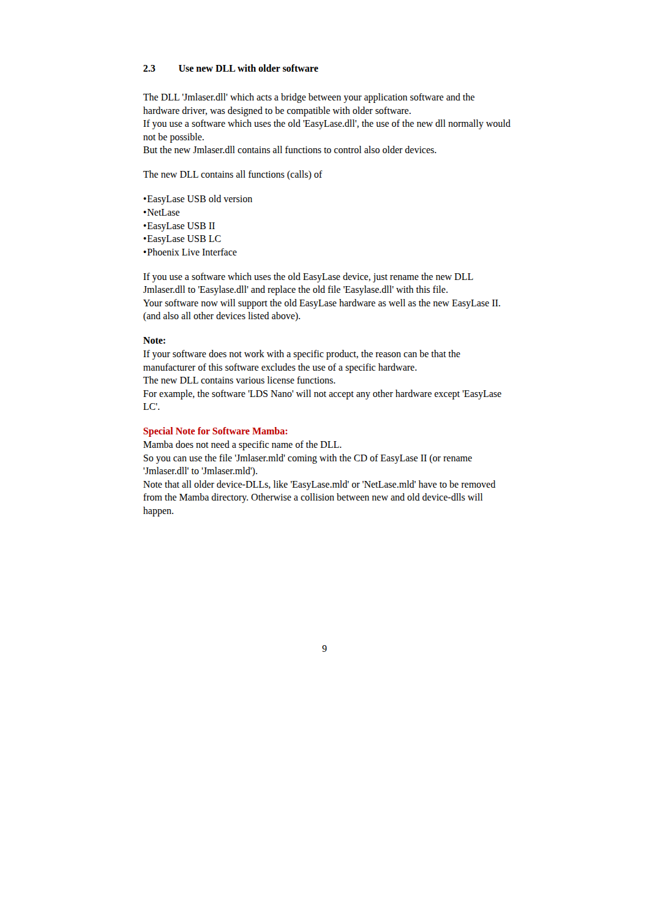2.3 Use new DLL with older software
The DLL 'Jmlaser.dll' which acts a bridge between your application software and the hardware driver, was designed to be compatible with older software.
If you use a software which uses the old 'EasyLase.dll', the use of the new dll normally would not be possible.
But the new Jmlaser.dll contains all functions to control also older devices.
The new DLL contains all functions (calls) of
EasyLase USB old version
NetLase
EasyLase USB II
EasyLase USB LC
Phoenix Live Interface
If you use a software which uses the old EasyLase device, just rename the new DLL Jmlaser.dll to 'Easylase.dll' and replace the old file 'Easylase.dll' with this file.
Your software now will support the old EasyLase hardware as well as the new EasyLase II. (and also all other devices listed above).
Note:
If your software does not work with a specific product, the reason can be that the manufacturer of this software excludes the use of a specific hardware.
The new DLL contains various license functions.
For example, the software 'LDS Nano' will not accept any other hardware except 'EasyLase LC'.
Special Note for Software Mamba:
Mamba does not need a specific name of the DLL.
So you can use the file 'Jmlaser.mld' coming with the CD of EasyLase II (or rename 'Jmlaser.dll' to 'Jmlaser.mld').
Note that all older device-DLLs, like 'EasyLase.mld' or 'NetLase.mld' have to be removed from the Mamba directory. Otherwise a collision between new and old device-dlls will happen.
9